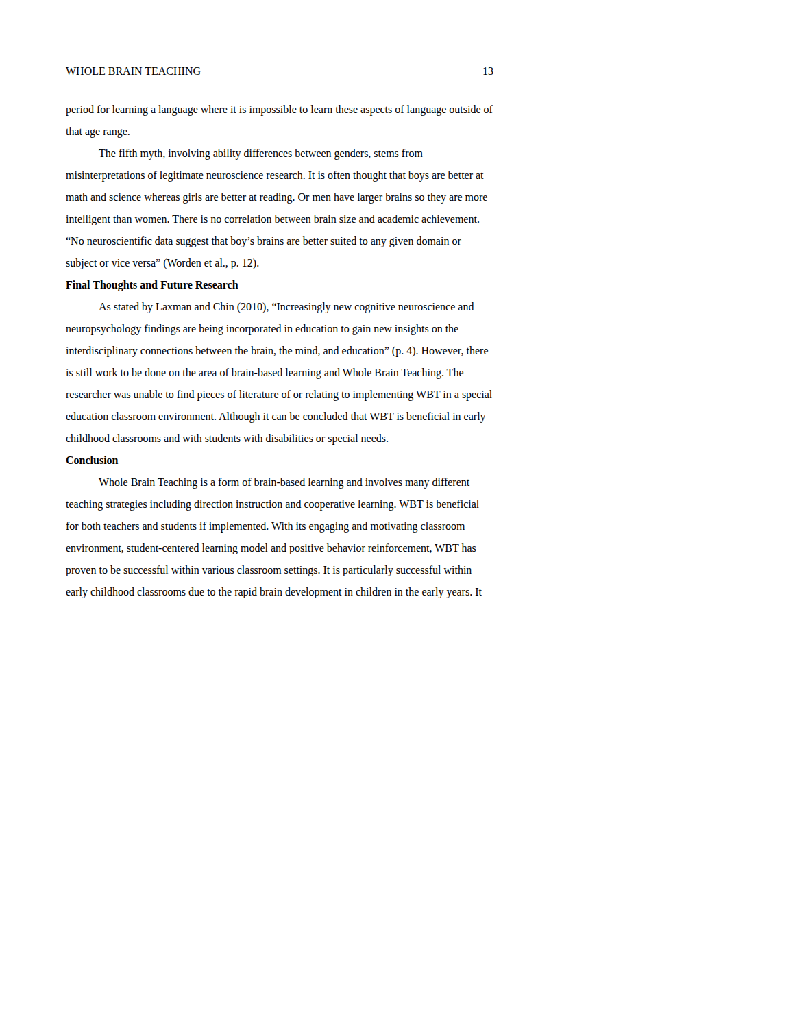Whole Brain Teaching 13
period for learning a language where it is impossible to learn these aspects of language outside of that age range.
The fifth myth, involving ability differences between genders, stems from misinterpretations of legitimate neuroscience research. It is often thought that boys are better at math and science whereas girls are better at reading. Or men have larger brains so they are more intelligent than women. There is no correlation between brain size and academic achievement. “No neuroscientific data suggest that boy’s brains are better suited to any given domain or subject or vice versa” (Worden et al., p. 12).
Final Thoughts and Future Research
As stated by Laxman and Chin (2010), “Increasingly new cognitive neuroscience and neuropsychology findings are being incorporated in education to gain new insights on the interdisciplinary connections between the brain, the mind, and education” (p. 4). However, there is still work to be done on the area of brain-based learning and Whole Brain Teaching. The researcher was unable to find pieces of literature of or relating to implementing WBT in a special education classroom environment. Although it can be concluded that WBT is beneficial in early childhood classrooms and with students with disabilities or special needs.
Conclusion
Whole Brain Teaching is a form of brain-based learning and involves many different teaching strategies including direction instruction and cooperative learning. WBT is beneficial for both teachers and students if implemented. With its engaging and motivating classroom environment, student-centered learning model and positive behavior reinforcement, WBT has proven to be successful within various classroom settings. It is particularly successful within early childhood classrooms due to the rapid brain development in children in the early years. It